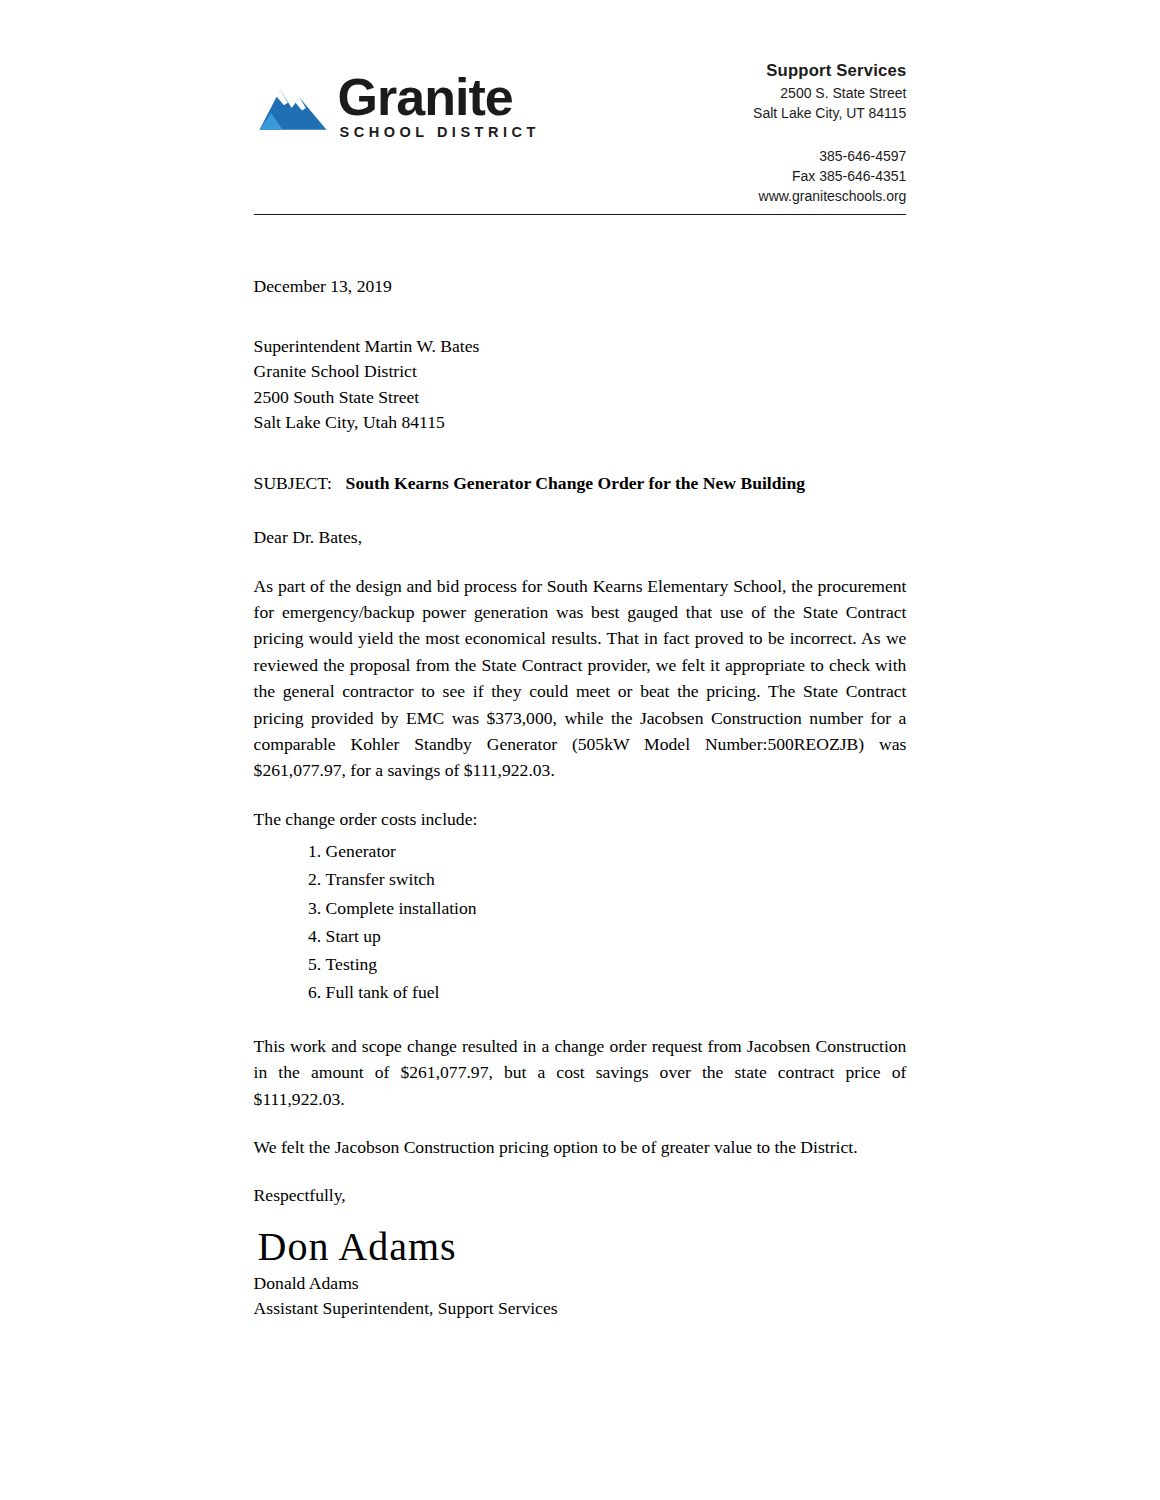Granite SCHOOL DISTRICT
Support Services
2500 S. State Street
Salt Lake City, UT 84115
385-646-4597
Fax 385-646-4351
www.graniteschools.org
December 13, 2019
Superintendent Martin W. Bates
Granite School District
2500 South State Street
Salt Lake City, Utah 84115
SUBJECT: South Kearns Generator Change Order for the New Building
Dear Dr. Bates,
As part of the design and bid process for South Kearns Elementary School, the procurement for emergency/backup power generation was best gauged that use of the State Contract pricing would yield the most economical results. That in fact proved to be incorrect. As we reviewed the proposal from the State Contract provider, we felt it appropriate to check with the general contractor to see if they could meet or beat the pricing. The State Contract pricing provided by EMC was $373,000, while the Jacobsen Construction number for a comparable Kohler Standby Generator (505kW Model Number:500REOZJB) was $261,077.97, for a savings of $111,922.03.
The change order costs include:
Generator
Transfer switch
Complete installation
Start up
Testing
Full tank of fuel
This work and scope change resulted in a change order request from Jacobsen Construction in the amount of $261,077.97, but a cost savings over the state contract price of $111,922.03.
We felt the Jacobson Construction pricing option to be of greater value to the District.
Respectfully,
Don Adams
Donald Adams
Assistant Superintendent, Support Services